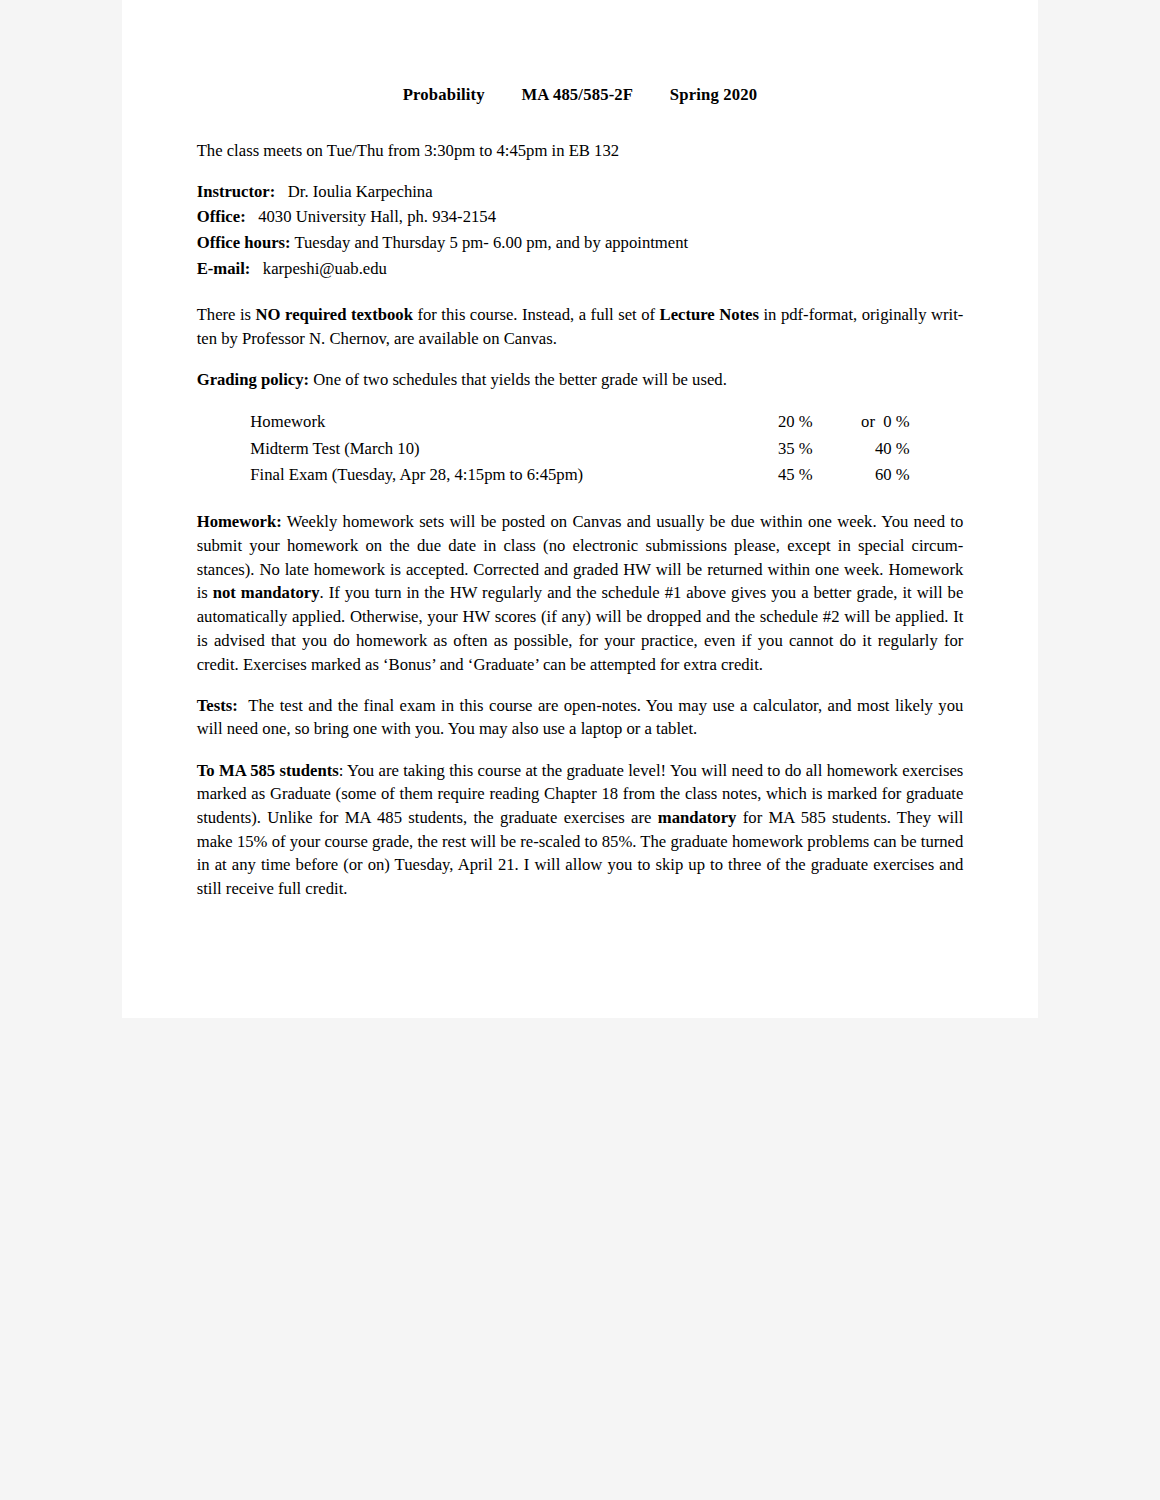Probability MA 485/585-2F Spring 2020
The class meets on Tue/Thu from 3:30pm to 4:45pm in EB 132
Instructor: Dr. Ioulia Karpechina
Office: 4030 University Hall, ph. 934-2154
Office hours: Tuesday and Thursday 5 pm- 6.00 pm, and by appointment
E-mail: karpeshi@uab.edu
There is NO required textbook for this course. Instead, a full set of Lecture Notes in pdf-format, originally written by Professor N. Chernov, are available on Canvas.
Grading policy: One of two schedules that yields the better grade will be used.
| Homework | 20 % | or 0 % |
| Midterm Test (March 10) | 35 % | 40 % |
| Final Exam (Tuesday, Apr 28, 4:15pm to 6:45pm) | 45 % | 60 % |
Homework: Weekly homework sets will be posted on Canvas and usually be due within one week. You need to submit your homework on the due date in class (no electronic submissions please, except in special circumstances). No late homework is accepted. Corrected and graded HW will be returned within one week. Homework is not mandatory. If you turn in the HW regularly and the schedule #1 above gives you a better grade, it will be automatically applied. Otherwise, your HW scores (if any) will be dropped and the schedule #2 will be applied. It is advised that you do homework as often as possible, for your practice, even if you cannot do it regularly for credit. Exercises marked as ‘Bonus’ and ‘Graduate’ can be attempted for extra credit.
Tests: The test and the final exam in this course are open-notes. You may use a calculator, and most likely you will need one, so bring one with you. You may also use a laptop or a tablet.
To MA 585 students: You are taking this course at the graduate level! You will need to do all homework exercises marked as Graduate (some of them require reading Chapter 18 from the class notes, which is marked for graduate students). Unlike for MA 485 students, the graduate exercises are mandatory for MA 585 students. They will make 15% of your course grade, the rest will be re-scaled to 85%. The graduate homework problems can be turned in at any time before (or on) Tuesday, April 21. I will allow you to skip up to three of the graduate exercises and still receive full credit.